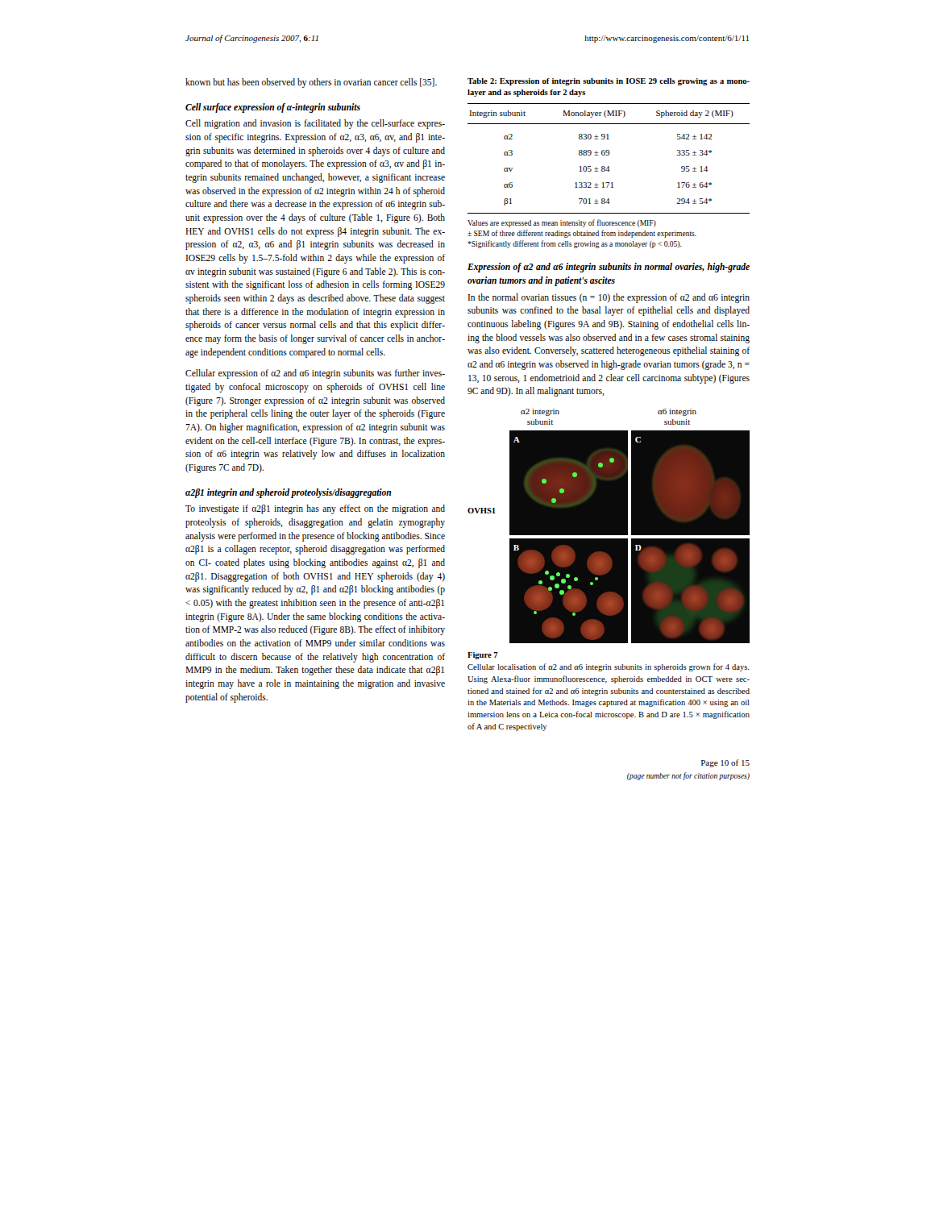Journal of Carcinogenesis 2007, 6:11
http://www.carcinogenesis.com/content/6/1/11
known but has been observed by others in ovarian cancer cells [35].
Cell surface expression of α-integrin subunits
Cell migration and invasion is facilitated by the cell-surface expression of specific integrins. Expression of α2, α3, α6, αv, and β1 integrin subunits was determined in spheroids over 4 days of culture and compared to that of monolayers. The expression of α3, αv and β1 integrin subunits remained unchanged, however, a significant increase was observed in the expression of α2 integrin within 24 h of spheroid culture and there was a decrease in the expression of α6 integrin subunit expression over the 4 days of culture (Table 1, Figure 6). Both HEY and OVHS1 cells do not express β4 integrin subunit. The expression of α2, α3, α6 and β1 integrin subunits was decreased in IOSE29 cells by 1.5–7.5-fold within 2 days while the expression of αv integrin subunit was sustained (Figure 6 and Table 2). This is consistent with the significant loss of adhesion in cells forming IOSE29 spheroids seen within 2 days as described above. These data suggest that there is a difference in the modulation of integrin expression in spheroids of cancer versus normal cells and that this explicit difference may form the basis of longer survival of cancer cells in anchorage independent conditions compared to normal cells.
Cellular expression of α2 and α6 integrin subunits was further investigated by confocal microscopy on spheroids of OVHS1 cell line (Figure 7). Stronger expression of α2 integrin subunit was observed in the peripheral cells lining the outer layer of the spheroids (Figure 7A). On higher magnification, expression of α2 integrin subunit was evident on the cell-cell interface (Figure 7B). In contrast, the expression of α6 integrin was relatively low and diffuses in localization (Figures 7C and 7D).
α2β1 integrin and spheroid proteolysis/disaggregation
To investigate if α2β1 integrin has any effect on the migration and proteolysis of spheroids, disaggregation and gelatin zymography analysis were performed in the presence of blocking antibodies. Since α2β1 is a collagen receptor, spheroid disaggregation was performed on CI- coated plates using blocking antibodies against α2, β1 and α2β1. Disaggregation of both OVHS1 and HEY spheroids (day 4) was significantly reduced by α2, β1 and α2β1 blocking antibodies (p < 0.05) with the greatest inhibition seen in the presence of anti-α2β1 integrin (Figure 8A). Under the same blocking conditions the activation of MMP-2 was also reduced (Figure 8B). The effect of inhibitory antibodies on the activation of MMP9 under similar conditions was difficult to discern because of the relatively high concentration of MMP9 in the medium. Taken together these data indicate that α2β1 integrin may have a role in maintaining the migration and invasive potential of spheroids.
Table 2: Expression of integrin subunits in IOSE 29 cells growing as a monolayer and as spheroids for 2 days
| Integrin subunit | Monolayer (MIF) | Spheroid day 2 (MIF) |
| --- | --- | --- |
| α 2 | 830 ± 91 | 542 ± 142 |
| α 3 | 889 ± 69 | 335 ± 34* |
| α v | 105 ± 84 | 95 ± 14 |
| α 6 | 1332 ± 171 | 176 ± 64* |
| β 1 | 701 ± 84 | 294 ± 54* |
Values are expressed as mean intensity of fluorescence (MIF)
± SEM of three different readings obtained from independent experiments.
*Significantly different from cells growing as a monolayer (p < 0.05).
Expression of α2 and α6 integrin subunits in normal ovaries, high-grade ovarian tumors and in patient's ascites
In the normal ovarian tissues (n = 10) the expression of α2 and α6 integrin subunits was confined to the basal layer of epithelial cells and displayed continuous labeling (Figures 9A and 9B). Staining of endothelial cells lining the blood vessels was also observed and in a few cases stromal staining was also evident. Conversely, scattered heterogeneous epithelial staining of α2 and α6 integrin was observed in high-grade ovarian tumors (grade 3, n = 13, 10 serous, 1 endometrioid and 2 clear cell carcinoma subtype) (Figures 9C and 9D). In all malignant tumors,
α2 integrin
subunit
α6 integrin
subunit
OVHS1
A
C
B
D
Figure 7
Cellular localisation of α2 and α6 integrin subunits in spheroids grown for 4 days. Using Alexa-fluor immunofluorescence, spheroids embedded in OCT were sectioned and stained for α2 and α6 integrin subunits and counterstained as described in the Materials and Methods. Images captured at magnification 400 × using an oil immersion lens on a Leica con-focal microscope. B and D are 1.5 × magnification of A and C respectively
Page 10 of 15
(page number not for citation purposes)